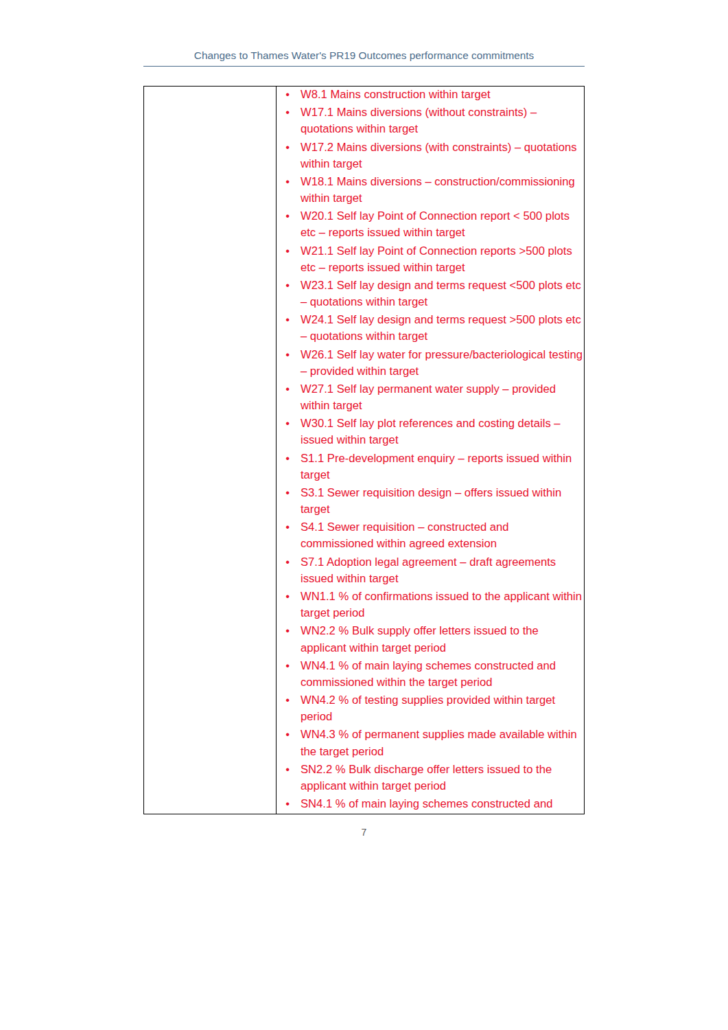Changes to Thames Water's PR19 Outcomes performance commitments
| | W8.1 Mains construction within target W17.1 Mains diversions (without constraints) – quotations within target W17.2 Mains diversions (with constraints) – quotations within target W18.1 Mains diversions – construction/commissioning within target W20.1 Self lay Point of Connection report < 500 plots etc – reports issued within target W21.1 Self lay Point of Connection reports >500 plots etc – reports issued within target W23.1 Self lay design and terms request <500 plots etc – quotations within target W24.1 Self lay design and terms request >500 plots etc – quotations within target W26.1 Self lay water for pressure/bacteriological testing – provided within target W27.1 Self lay permanent water supply – provided within target W30.1 Self lay plot references and costing details – issued within target S1.1 Pre-development enquiry – reports issued within target S3.1 Sewer requisition design – offers issued within target S4.1 Sewer requisition – constructed and commissioned within agreed extension S7.1 Adoption legal agreement – draft agreements issued within target WN1.1 % of confirmations issued to the applicant within target period WN2.2 % Bulk supply offer letters issued to the applicant within target period WN4.1 % of main laying schemes constructed and commissioned within the target period WN4.2 % of testing supplies provided within target period WN4.3 % of permanent supplies made available within the target period SN2.2 % Bulk discharge offer letters issued to the applicant within target period SN4.1 % of main laying schemes constructed and |
7